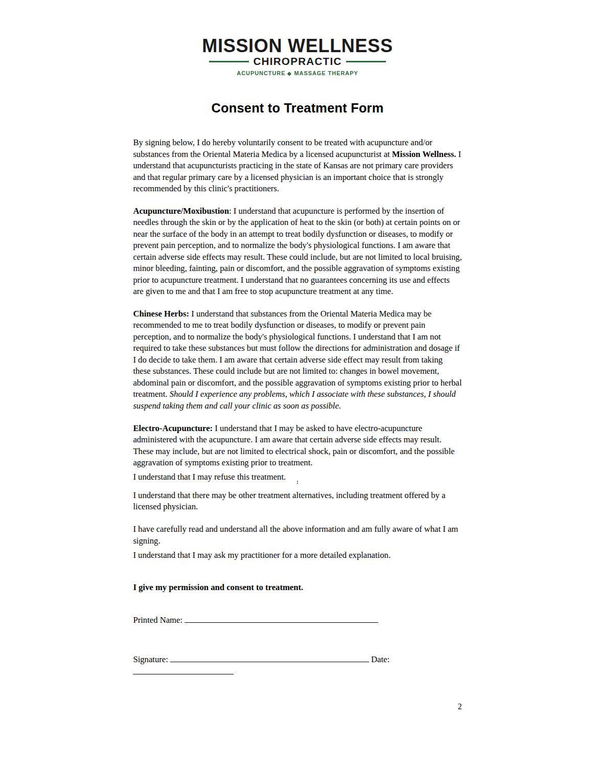MISSION WELLNESS
CHIROPRACTIC
ACUPUNCTURE ◆ MASSAGE THERAPY
Consent to Treatment Form
By signing below, I do hereby voluntarily consent to be treated with acupuncture and/or substances from the Oriental Materia Medica by a licensed acupuncturist at Mission Wellness. I understand that acupuncturists practicing in the state of Kansas are not primary care providers and that regular primary care by a licensed physician is an important choice that is strongly recommended by this clinic's practitioners.
Acupuncture/Moxibustion: I understand that acupuncture is performed by the insertion of needles through the skin or by the application of heat to the skin (or both) at certain points on or near the surface of the body in an attempt to treat bodily dysfunction or diseases, to modify or prevent pain perception, and to normalize the body's physiological functions. I am aware that certain adverse side effects may result. These could include, but are not limited to local bruising, minor bleeding, fainting, pain or discomfort, and the possible aggravation of symptoms existing prior to acupuncture treatment. I understand that no guarantees concerning its use and effects are given to me and that I am free to stop acupuncture treatment at any time.
Chinese Herbs: I understand that substances from the Oriental Materia Medica may be recommended to me to treat bodily dysfunction or diseases, to modify or prevent pain perception, and to normalize the body's physiological functions. I understand that I am not required to take these substances but must follow the directions for administration and dosage if I do decide to take them. I am aware that certain adverse side effect may result from taking these substances. These could include but are not limited to: changes in bowel movement, abdominal pain or discomfort, and the possible aggravation of symptoms existing prior to herbal treatment. Should I experience any problems, which I associate with these substances, I should suspend taking them and call your clinic as soon as possible.
Electro-Acupuncture: I understand that I may be asked to have electro-acupuncture administered with the acupuncture. I am aware that certain adverse side effects may result. These may include, but are not limited to electrical shock, pain or discomfort, and the possible aggravation of symptoms existing prior to treatment.
I understand that I may refuse this treatment.
•
•
I understand that there may be other treatment alternatives, including treatment offered by a licensed physician.
I have carefully read and understand all the above information and am fully aware of what I am signing.
I understand that I may ask my practitioner for a more detailed explanation.
I give my permission and consent to treatment.
Printed Name:
Signature: Date:
2